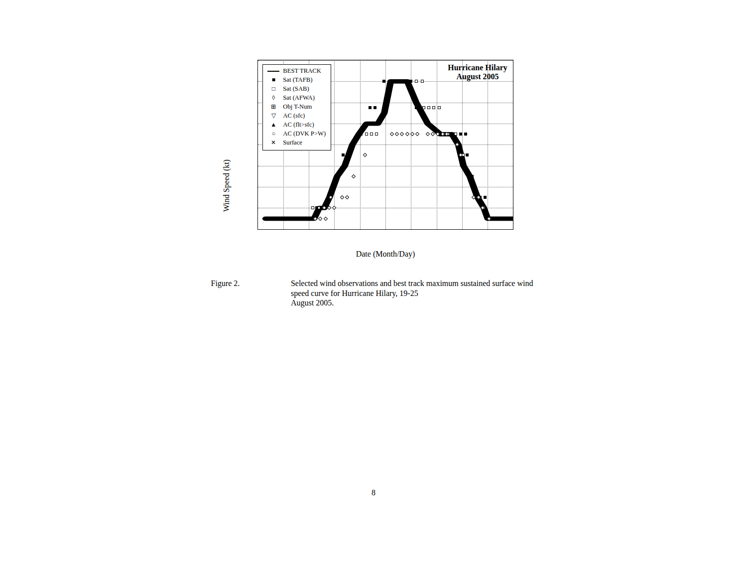Wind Speed (kt)
100
90
80
70
60
50
40
30
20
8/17
8/19
8/21
8/23
8/25
8/27
Hurricane Hilary
August 2005
| | BEST TRACK |
| ■ | Sat (TAFB) |
| □ | Sat (SAB) |
| ◊ | Sat (AFWA) |
| ⊞ | Obj T-Num |
| ▽ | AC (sfc) |
| ▲ | AC (flt>sfc) |
| ○ | AC (DVK P>W) |
| ✕ | Surface |
Date (Month/Day)
Figure 2.
Selected wind observations and best track maximum sustained surface wind speed curve for Hurricane Hilary, 19-25
August 2005.
8